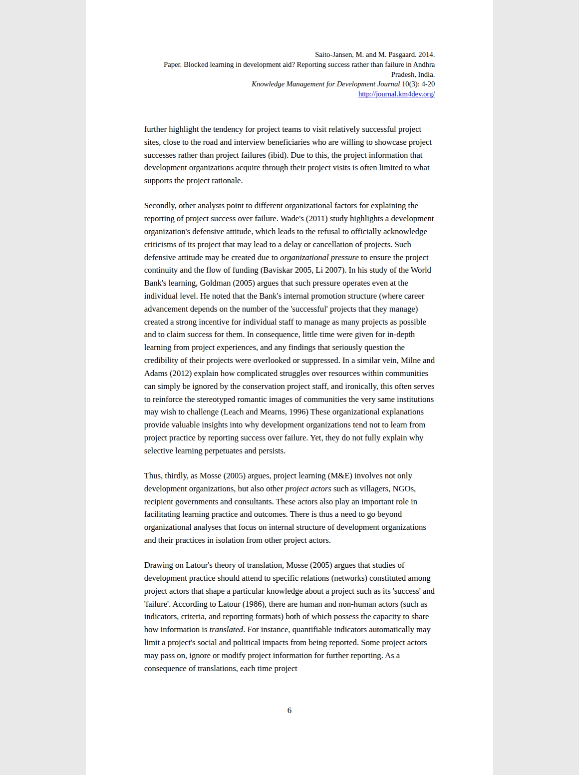Saito-Jansen, M. and M. Pasgaard. 2014. Paper. Blocked learning in development aid? Reporting success rather than failure in Andhra Pradesh, India. Knowledge Management for Development Journal 10(3): 4-20 http://journal.km4dev.org/
further highlight the tendency for project teams to visit relatively successful project sites, close to the road and interview beneficiaries who are willing to showcase project successes rather than project failures (ibid). Due to this, the project information that development organizations acquire through their project visits is often limited to what supports the project rationale.
Secondly, other analysts point to different organizational factors for explaining the reporting of project success over failure. Wade's (2011) study highlights a development organization's defensive attitude, which leads to the refusal to officially acknowledge criticisms of its project that may lead to a delay or cancellation of projects. Such defensive attitude may be created due to organizational pressure to ensure the project continuity and the flow of funding (Baviskar 2005, Li 2007). In his study of the World Bank's learning, Goldman (2005) argues that such pressure operates even at the individual level. He noted that the Bank's internal promotion structure (where career advancement depends on the number of the 'successful' projects that they manage) created a strong incentive for individual staff to manage as many projects as possible and to claim success for them. In consequence, little time were given for in-depth learning from project experiences, and any findings that seriously question the credibility of their projects were overlooked or suppressed. In a similar vein, Milne and Adams (2012) explain how complicated struggles over resources within communities can simply be ignored by the conservation project staff, and ironically, this often serves to reinforce the stereotyped romantic images of communities the very same institutions may wish to challenge (Leach and Mearns, 1996) These organizational explanations provide valuable insights into why development organizations tend not to learn from project practice by reporting success over failure. Yet, they do not fully explain why selective learning perpetuates and persists.
Thus, thirdly, as Mosse (2005) argues, project learning (M&E) involves not only development organizations, but also other project actors such as villagers, NGOs, recipient governments and consultants. These actors also play an important role in facilitating learning practice and outcomes. There is thus a need to go beyond organizational analyses that focus on internal structure of development organizations and their practices in isolation from other project actors.
Drawing on Latour's theory of translation, Mosse (2005) argues that studies of development practice should attend to specific relations (networks) constituted among project actors that shape a particular knowledge about a project such as its 'success' and 'failure'. According to Latour (1986), there are human and non-human actors (such as indicators, criteria, and reporting formats) both of which possess the capacity to share how information is translated. For instance, quantifiable indicators automatically may limit a project's social and political impacts from being reported. Some project actors may pass on, ignore or modify project information for further reporting. As a consequence of translations, each time project
6